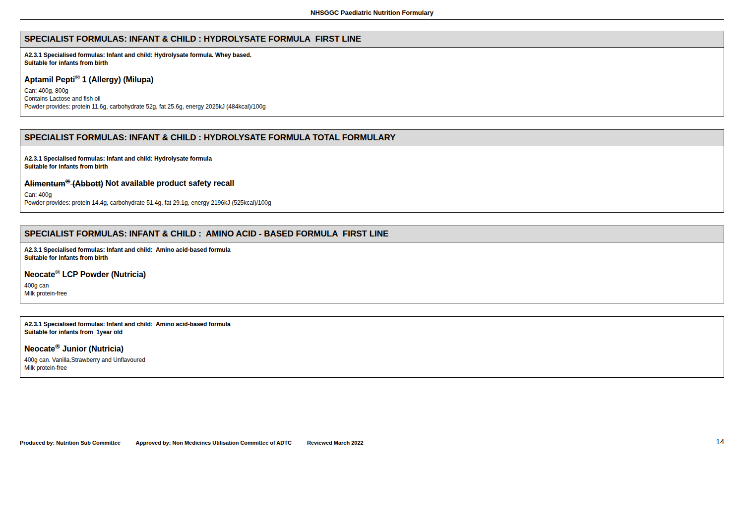NHSGGC Paediatric Nutrition Formulary
SPECIALIST FORMULAS: INFANT & CHILD : HYDROLYSATE FORMULA FIRST LINE
A2.3.1 Specialised formulas: Infant and child: Hydrolysate formula. Whey based.
Suitable for infants from birth
Aptamil Pepti® 1 (Allergy) (Milupa)
Can: 400g, 800g
Contains Lactose and fish oil
Powder provides: protein 11.6g, carbohydrate 52g, fat 25.6g, energy 2025kJ (484kcal)/100g
SPECIALIST FORMULAS: INFANT & CHILD : HYDROLYSATE FORMULA TOTAL FORMULARY
A2.3.1 Specialised formulas: Infant and child: Hydrolysate formula
Suitable for infants from birth
Alimentum® (Abbott) Not available product safety recall
Can: 400g
Powder provides: protein 14.4g, carbohydrate 51.4g, fat 29.1g, energy 2196kJ (525kcal)/100g
SPECIALIST FORMULAS: INFANT & CHILD : AMINO ACID - BASED FORMULA FIRST LINE
A2.3.1 Specialised formulas: Infant and child: Amino acid-based formula
Suitable for infants from birth
Neocate® LCP Powder (Nutricia)
400g can
Milk protein-free
A2.3.1 Specialised formulas: Infant and child: Amino acid-based formula
Suitable for infants from 1year old
Neocate® Junior (Nutricia)
400g can. Vanilla,Strawberry and Unflavoured
Milk protein-free
Produced by: Nutrition Sub Committee Approved by: Non Medicines Utilisation Committee of ADTC Reviewed March 2022
14